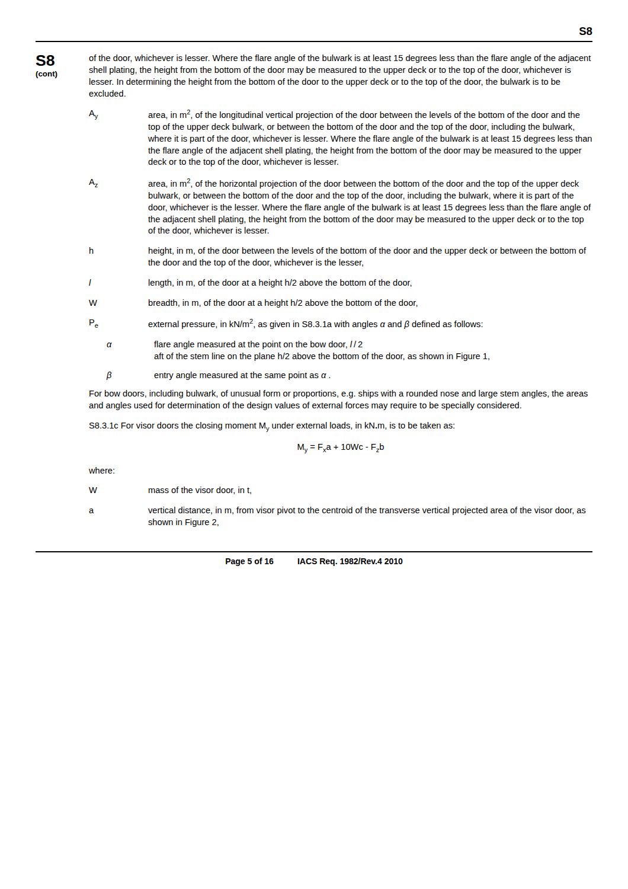S8
S8
(cont)
of the door, whichever is lesser. Where the flare angle of the bulwark is at least 15 degrees less than the flare angle of the adjacent shell plating, the height from the bottom of the door may be measured to the upper deck or to the top of the door, whichever is lesser. In determining the height from the bottom of the door to the upper deck or to the top of the door, the bulwark is to be excluded.
Ay
area, in m2, of the longitudinal vertical projection of the door between the levels of the bottom of the door and the top of the upper deck bulwark, or between the bottom of the door and the top of the door, including the bulwark, where it is part of the door, whichever is lesser. Where the flare angle of the bulwark is at least 15 degrees less than the flare angle of the adjacent shell plating, the height from the bottom of the door may be measured to the upper deck or to the top of the door, whichever is lesser.
Az
area, in m2, of the horizontal projection of the door between the bottom of the door and the top of the upper deck bulwark, or between the bottom of the door and the top of the door, including the bulwark, where it is part of the door, whichever is the lesser. Where the flare angle of the bulwark is at least 15 degrees less than the flare angle of the adjacent shell plating, the height from the bottom of the door may be measured to the upper deck or to the top of the door, whichever is lesser.
h
height, in m, of the door between the levels of the bottom of the door and the upper deck or between the bottom of the door and the top of the door, whichever is the lesser,
l
length, in m, of the door at a height h/2 above the bottom of the door,
W
breadth, in m, of the door at a height h/2 above the bottom of the door,
Pe
external pressure, in kN/m2, as given in S8.3.1a with angles α and β defined as follows:
α
flare angle measured at the point on the bow door, l / 2
aft of the stem line on the plane h/2 above the bottom of the door, as shown in Figure 1,
β
entry angle measured at the same point as α .
For bow doors, including bulwark, of unusual form or proportions, e.g. ships with a rounded nose and large stem angles, the areas and angles used for determination of the design values of external forces may require to be specially considered.
S8.3.1c For visor doors the closing moment My under external loads, in kN. m, is to be taken as:
My = Fxa + 10Wc - Fzb
where:
W
mass of the visor door, in t,
a
vertical distance, in m, from visor pivot to the centroid of the transverse vertical projected area of the visor door, as shown in Figure 2,
Page 5 of 16 IACS Req. 1982/Rev.4 2010